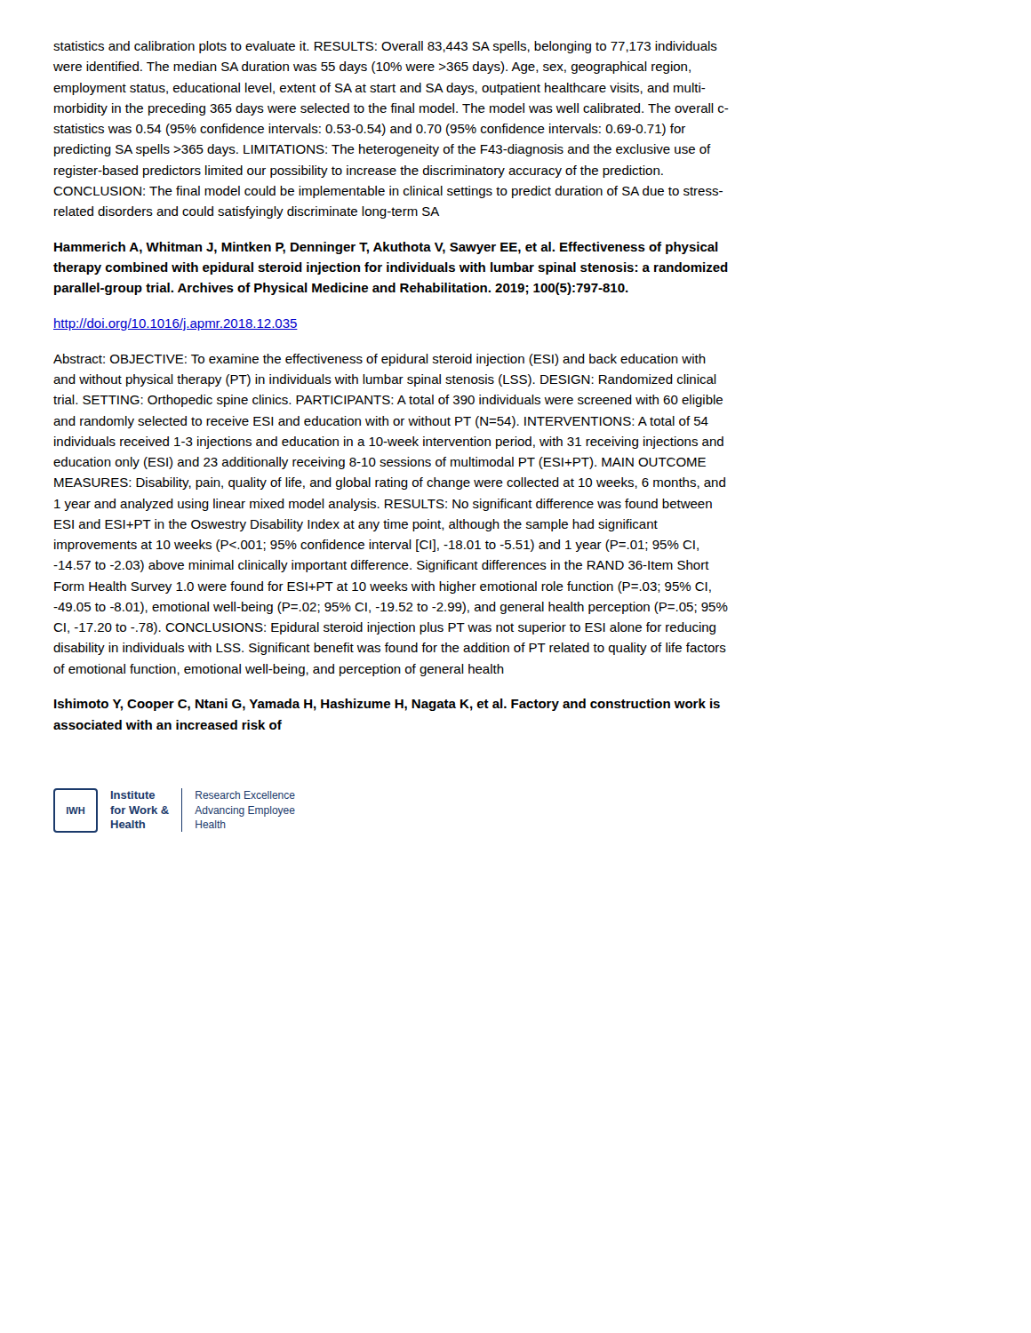statistics and calibration plots to evaluate it. RESULTS: Overall 83,443 SA spells, belonging to 77,173 individuals were identified. The median SA duration was 55 days (10% were >365 days). Age, sex, geographical region, employment status, educational level, extent of SA at start and SA days, outpatient healthcare visits, and multi-morbidity in the preceding 365 days were selected to the final model. The model was well calibrated. The overall c-statistics was 0.54 (95% confidence intervals: 0.53-0.54) and 0.70 (95% confidence intervals: 0.69-0.71) for predicting SA spells >365 days. LIMITATIONS: The heterogeneity of the F43-diagnosis and the exclusive use of register-based predictors limited our possibility to increase the discriminatory accuracy of the prediction. CONCLUSION: The final model could be implementable in clinical settings to predict duration of SA due to stress-related disorders and could satisfyingly discriminate long-term SA
Hammerich A, Whitman J, Mintken P, Denninger T, Akuthota V, Sawyer EE, et al. Effectiveness of physical therapy combined with epidural steroid injection for individuals with lumbar spinal stenosis: a randomized parallel-group trial. Archives of Physical Medicine and Rehabilitation. 2019; 100(5):797-810.
http://doi.org/10.1016/j.apmr.2018.12.035
Abstract: OBJECTIVE: To examine the effectiveness of epidural steroid injection (ESI) and back education with and without physical therapy (PT) in individuals with lumbar spinal stenosis (LSS). DESIGN: Randomized clinical trial. SETTING: Orthopedic spine clinics. PARTICIPANTS: A total of 390 individuals were screened with 60 eligible and randomly selected to receive ESI and education with or without PT (N=54). INTERVENTIONS: A total of 54 individuals received 1-3 injections and education in a 10-week intervention period, with 31 receiving injections and education only (ESI) and 23 additionally receiving 8-10 sessions of multimodal PT (ESI+PT). MAIN OUTCOME MEASURES: Disability, pain, quality of life, and global rating of change were collected at 10 weeks, 6 months, and 1 year and analyzed using linear mixed model analysis. RESULTS: No significant difference was found between ESI and ESI+PT in the Oswestry Disability Index at any time point, although the sample had significant improvements at 10 weeks (P<.001; 95% confidence interval [CI], -18.01 to -5.51) and 1 year (P=.01; 95% CI, -14.57 to -2.03) above minimal clinically important difference. Significant differences in the RAND 36-Item Short Form Health Survey 1.0 were found for ESI+PT at 10 weeks with higher emotional role function (P=.03; 95% CI, -49.05 to -8.01), emotional well-being (P=.02; 95% CI, -19.52 to -2.99), and general health perception (P=.05; 95% CI, -17.20 to -.78). CONCLUSIONS: Epidural steroid injection plus PT was not superior to ESI alone for reducing disability in individuals with LSS. Significant benefit was found for the addition of PT related to quality of life factors of emotional function, emotional well-being, and perception of general health
Ishimoto Y, Cooper C, Ntani G, Yamada H, Hashizume H, Nagata K, et al. Factory and construction work is associated with an increased risk of
IWH
Institute
for Work &
Health
Research Excellence
Advancing Employee
Health